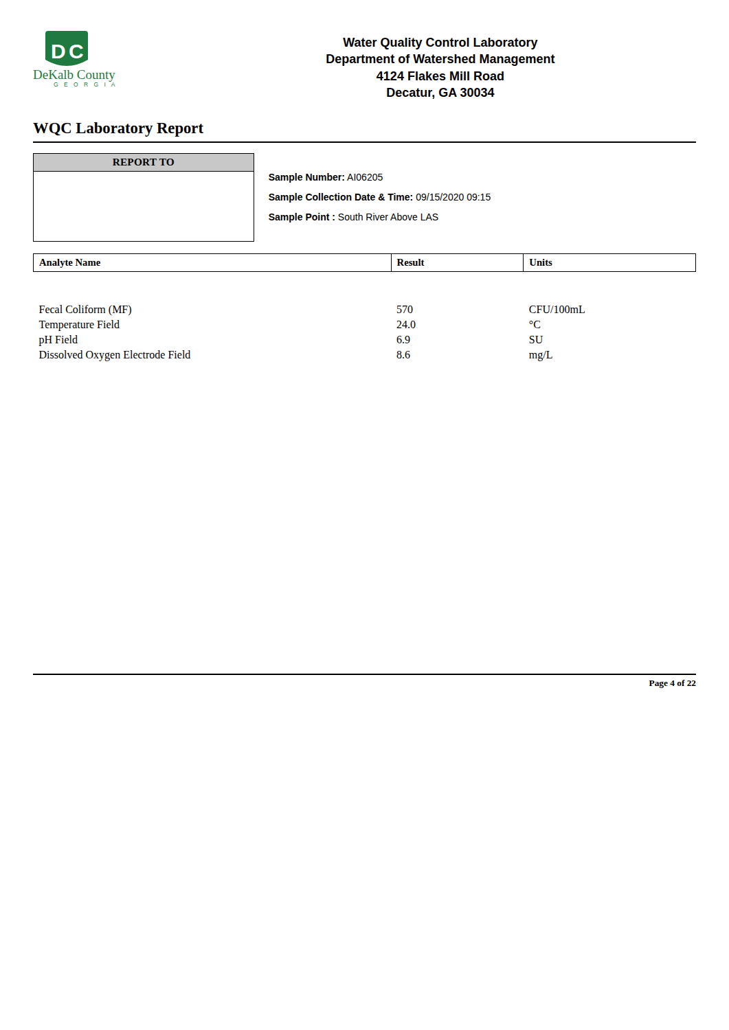D C DeKalb County G E O R G I A
Water Quality Control Laboratory
Department of Watershed Management
4124 Flakes Mill Road
Decatur, GA 30034
WQC Laboratory Report
REPORT TO
Sample Number: AI06205
Sample Collection Date & Time: 09/15/2020 09:15
Sample Point : South River Above LAS
| Analyte Name | Result | Units |
| --- | --- | --- |
| Fecal Coliform (MF) | 570 | CFU/100mL |
| Temperature Field | 24.0 | °C |
| pH Field | 6.9 | SU |
| Dissolved Oxygen Electrode Field | 8.6 | mg/L |
Page 4 of 22